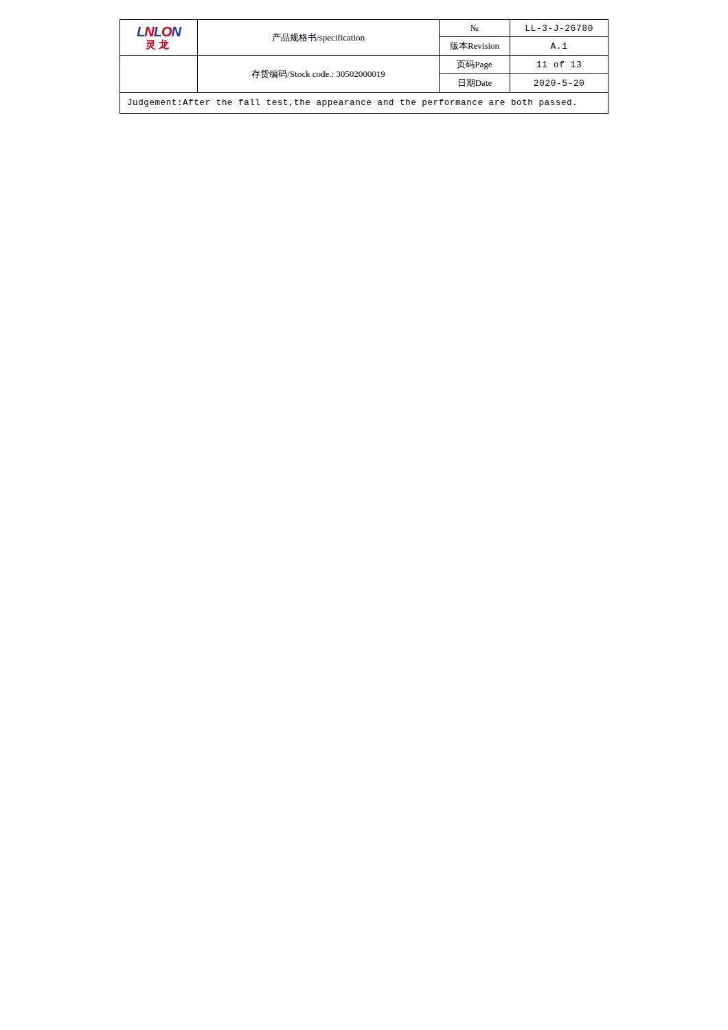| L N L O N 灵龙 | 产品规格书 /specification | № | LL-3-J-26780 |
| 版本Revision | A.1 |
| | 存货编码/Stock code.: 30502000019 | 页码Page | 11 of 13 |
| 日期Date | 2020-5-20 |
Judgement:After the fall test,the appearance and the performance are both passed.